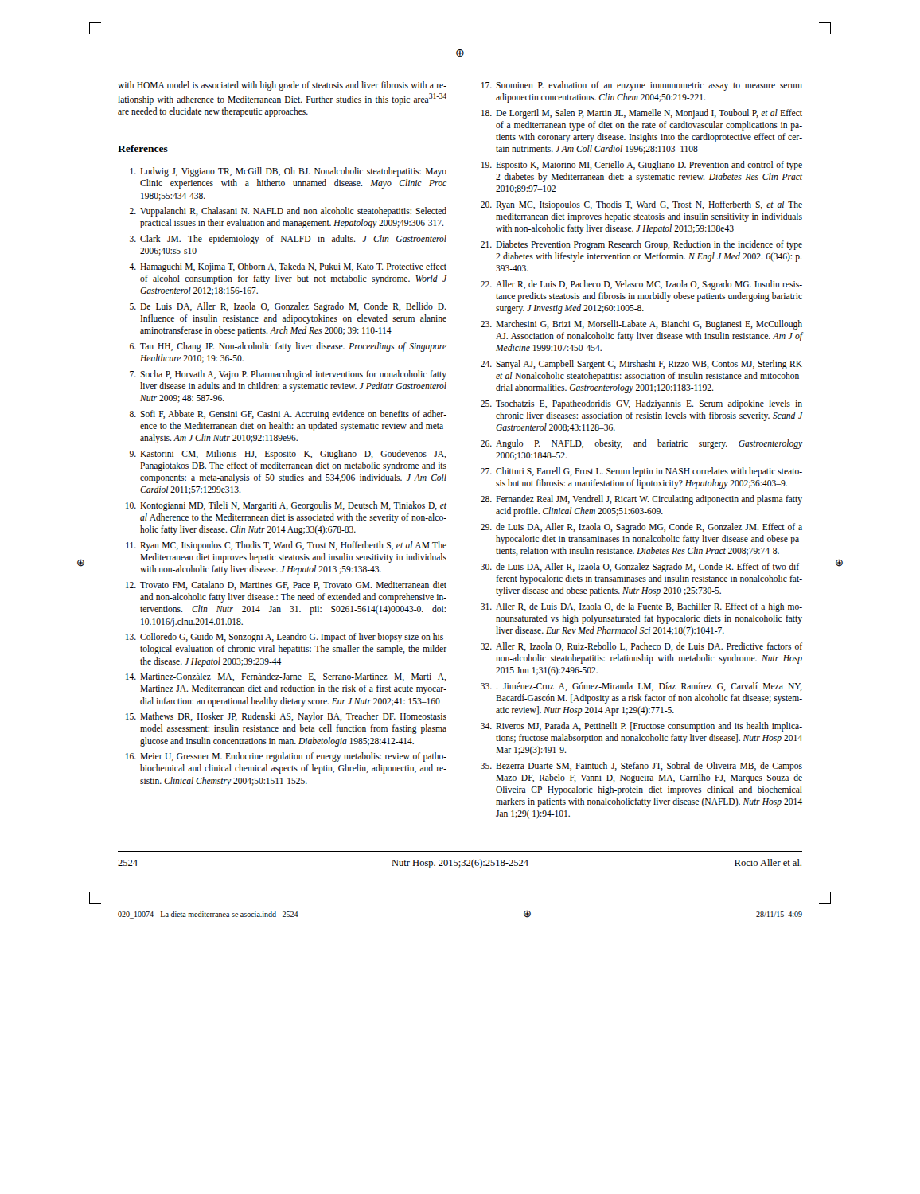⊕
⊕
⊕
with HOMA model is associated with high grade of steatosis and liver fibrosis with a relationship with adherence to Mediterranean Diet. Further studies in this topic area31-34 are needed to elucidate new therapeutic approaches.
References
Ludwig J, Viggiano TR, McGill DB, Oh BJ. Nonalcoholic steatohepatitis: Mayo Clinic experiences with a hitherto unnamed disease. Mayo Clinic Proc 1980;55:434-438.
Vuppalanchi R, Chalasani N. NAFLD and non alcoholic steatohepatitis: Selected practical issues in their evaluation and management. Hepatology 2009;49:306-317.
Clark JM. The epidemiology of NALFD in adults. J Clin Gastroenterol 2006;40:s5-s10
Hamaguchi M, Kojima T, Ohborn A, Takeda N, Pukui M, Kato T. Protective effect of alcohol consumption for fatty liver but not metabolic syndrome. World J Gastroenterol 2012;18:156-167.
De Luis DA, Aller R, Izaola O, Gonzalez Sagrado M, Conde R, Bellido D. Influence of insulin resistance and adipocytokines on elevated serum alanine aminotransferase in obese patients. Arch Med Res 2008; 39: 110-114
Tan HH, Chang JP. Non-alcoholic fatty liver disease. Proceedings of Singapore Healthcare 2010; 19: 36-50.
Socha P, Horvath A, Vajro P. Pharmacological interventions for nonalcoholic fatty liver disease in adults and in children: a systematic review. J Pediatr Gastroenterol Nutr 2009; 48: 587-96.
Sofi F, Abbate R, Gensini GF, Casini A. Accruing evidence on benefits of adherence to the Mediterranean diet on health: an updated systematic review and meta-analysis. Am J Clin Nutr 2010;92:1189e96.
Kastorini CM, Milionis HJ, Esposito K, Giugliano D, Goudevenos JA, Panagiotakos DB. The effect of mediterranean diet on metabolic syndrome and its components: a meta-analysis of 50 studies and 534,906 individuals. J Am Coll Cardiol 2011;57:1299e313.
Kontogianni MD, Tileli N, Margariti A, Georgoulis M, Deutsch M, Tiniakos D, et al Adherence to the Mediterranean diet is associated with the severity of non-alcoholic fatty liver disease. Clin Nutr 2014 Aug;33(4):678-83.
Ryan MC, Itsiopoulos C, Thodis T, Ward G, Trost N, Hofferberth S, et al AM The Mediterranean diet improves hepatic steatosis and insulin sensitivity in individuals with non-alcoholic fatty liver disease. J Hepatol 2013 ;59:138-43.
Trovato FM, Catalano D, Martines GF, Pace P, Trovato GM. Mediterranean diet and non-alcoholic fatty liver disease.: The need of extended and comprehensive interventions. Clin Nutr 2014 Jan 31. pii: S0261-5614(14)00043-0. doi: 10.1016/j.clnu.2014.01.018.
Colloredo G, Guido M, Sonzogni A, Leandro G. Impact of liver biopsy size on histological evaluation of chronic viral hepatitis: The smaller the sample, the milder the disease. J Hepatol 2003;39:239-44
Martínez-González MA, Fernández-Jarne E, Serrano-Martínez M, Marti A, Martinez JA. Mediterranean diet and reduction in the risk of a first acute myocardial infarction: an operational healthy dietary score. Eur J Nutr 2002;41: 153–160
Mathews DR, Hosker JP, Rudenski AS, Naylor BA, Treacher DF. Homeostasis model assessment: insulin resistance and beta cell function from fasting plasma glucose and insulin concentrations in man. Diabetologia 1985;28:412-414.
Meier U, Gressner M. Endocrine regulation of energy metabolis: review of pathobiochemical and clinical chemical aspects of leptin, Ghrelin, adiponectin, and resistin. Clinical Chemstry 2004;50:1511-1525.
Suominen P. evaluation of an enzyme immunometric assay to measure serum adiponectin concentrations. Clin Chem 2004;50:219-221.
De Lorgeril M, Salen P, Martin JL, Mamelle N, Monjaud I, Touboul P, et al Effect of a mediterranean type of diet on the rate of cardiovascular complications in patients with coronary artery disease. Insights into the cardioprotective effect of certain nutriments. J Am Coll Cardiol 1996;28:1103–1108
Esposito K, Maiorino MI, Ceriello A, Giugliano D. Prevention and control of type 2 diabetes by Mediterranean diet: a systematic review. Diabetes Res Clin Pract 2010;89:97–102
Ryan MC, Itsiopoulos C, Thodis T, Ward G, Trost N, Hofferberth S, et al The mediterranean diet improves hepatic steatosis and insulin sensitivity in individuals with non-alcoholic fatty liver disease. J Hepatol 2013;59:138e43
Diabetes Prevention Program Research Group, Reduction in the incidence of type 2 diabetes with lifestyle intervention or Metformin. N Engl J Med 2002. 6(346): p. 393-403.
Aller R, de Luis D, Pacheco D, Velasco MC, Izaola O, Sagrado MG. Insulin resistance predicts steatosis and fibrosis in morbidly obese patients undergoing bariatric surgery. J Investig Med 2012;60:1005-8.
Marchesini G, Brizi M, Morselli-Labate A, Bianchi G, Bugianesi E, McCullough AJ. Association of nonalcoholic fatty liver disease with insulin resistance. Am J of Medicine 1999:107:450-454.
Sanyal AJ, Campbell Sargent C, Mirshashi F, Rizzo WB, Contos MJ, Sterling RK et al Nonalcoholic steatohepatitis: association of insulin resistance and mitocohondrial abnormalities. Gastroenterology 2001;120:1183-1192.
Tsochatzis E, Papatheodoridis GV, Hadziyannis E. Serum adipokine levels in chronic liver diseases: association of resistin levels with fibrosis severity. Scand J Gastroenterol 2008;43:1128–36.
Angulo P. NAFLD, obesity, and bariatric surgery. Gastroenterology 2006;130:1848–52.
Chitturi S, Farrell G, Frost L. Serum leptin in NASH correlates with hepatic steatosis but not fibrosis: a manifestation of lipotoxicity? Hepatology 2002;36:403–9.
Fernandez Real JM, Vendrell J, Ricart W. Circulating adiponectin and plasma fatty acid profile. Clinical Chem 2005;51:603-609.
de Luis DA, Aller R, Izaola O, Sagrado MG, Conde R, Gonzalez JM. Effect of a hypocaloric diet in transaminases in nonalcoholic fatty liver disease and obese patients, relation with insulin resistance. Diabetes Res Clin Pract 2008;79:74-8.
de Luis DA, Aller R, Izaola O, Gonzalez Sagrado M, Conde R. Effect of two different hypocaloric diets in transaminases and insulin resistance in nonalcoholic fattyliver disease and obese patients. Nutr Hosp 2010 ;25:730-5.
Aller R, de Luis DA, Izaola O, de la Fuente B, Bachiller R. Effect of a high monounsaturated vs high polyunsaturated fat hypocaloric diets in nonalcoholic fatty liver disease. Eur Rev Med Pharmacol Sci 2014;18(7):1041-7.
Aller R, Izaola O, Ruiz-Rebollo L, Pacheco D, de Luis DA. Predictive factors of non-alcoholic steatohepatitis: relationship with metabolic syndrome. Nutr Hosp 2015 Jun 1;31(6):2496-502.
. Jiménez-Cruz A, Gómez-Miranda LM, Díaz Ramírez G, Carvalí Meza NY, Bacardí-Gascón M. [Adiposity as a risk factor of non alcoholic fat disease; systematic review]. Nutr Hosp 2014 Apr 1;29(4):771-5.
Riveros MJ, Parada A, Pettinelli P. [Fructose consumption and its health implications; fructose malabsorption and nonalcoholic fatty liver disease]. Nutr Hosp 2014 Mar 1;29(3):491-9.
Bezerra Duarte SM, Faintuch J, Stefano JT, Sobral de Oliveira MB, de Campos Mazo DF, Rabelo F, Vanni D, Nogueira MA, Carrilho FJ, Marques Souza de Oliveira CP Hypocaloric high-protein diet improves clinical and biochemical markers in patients with nonalcoholicfatty liver disease (NAFLD). Nutr Hosp 2014 Jan 1;29( 1):94-101.
2524
Nutr Hosp. 2015;32(6):2518-2524
Rocio Aller et al.
020_10074 - La dieta mediterranea se asocia.indd 2524
⊕
28/11/15 4:09